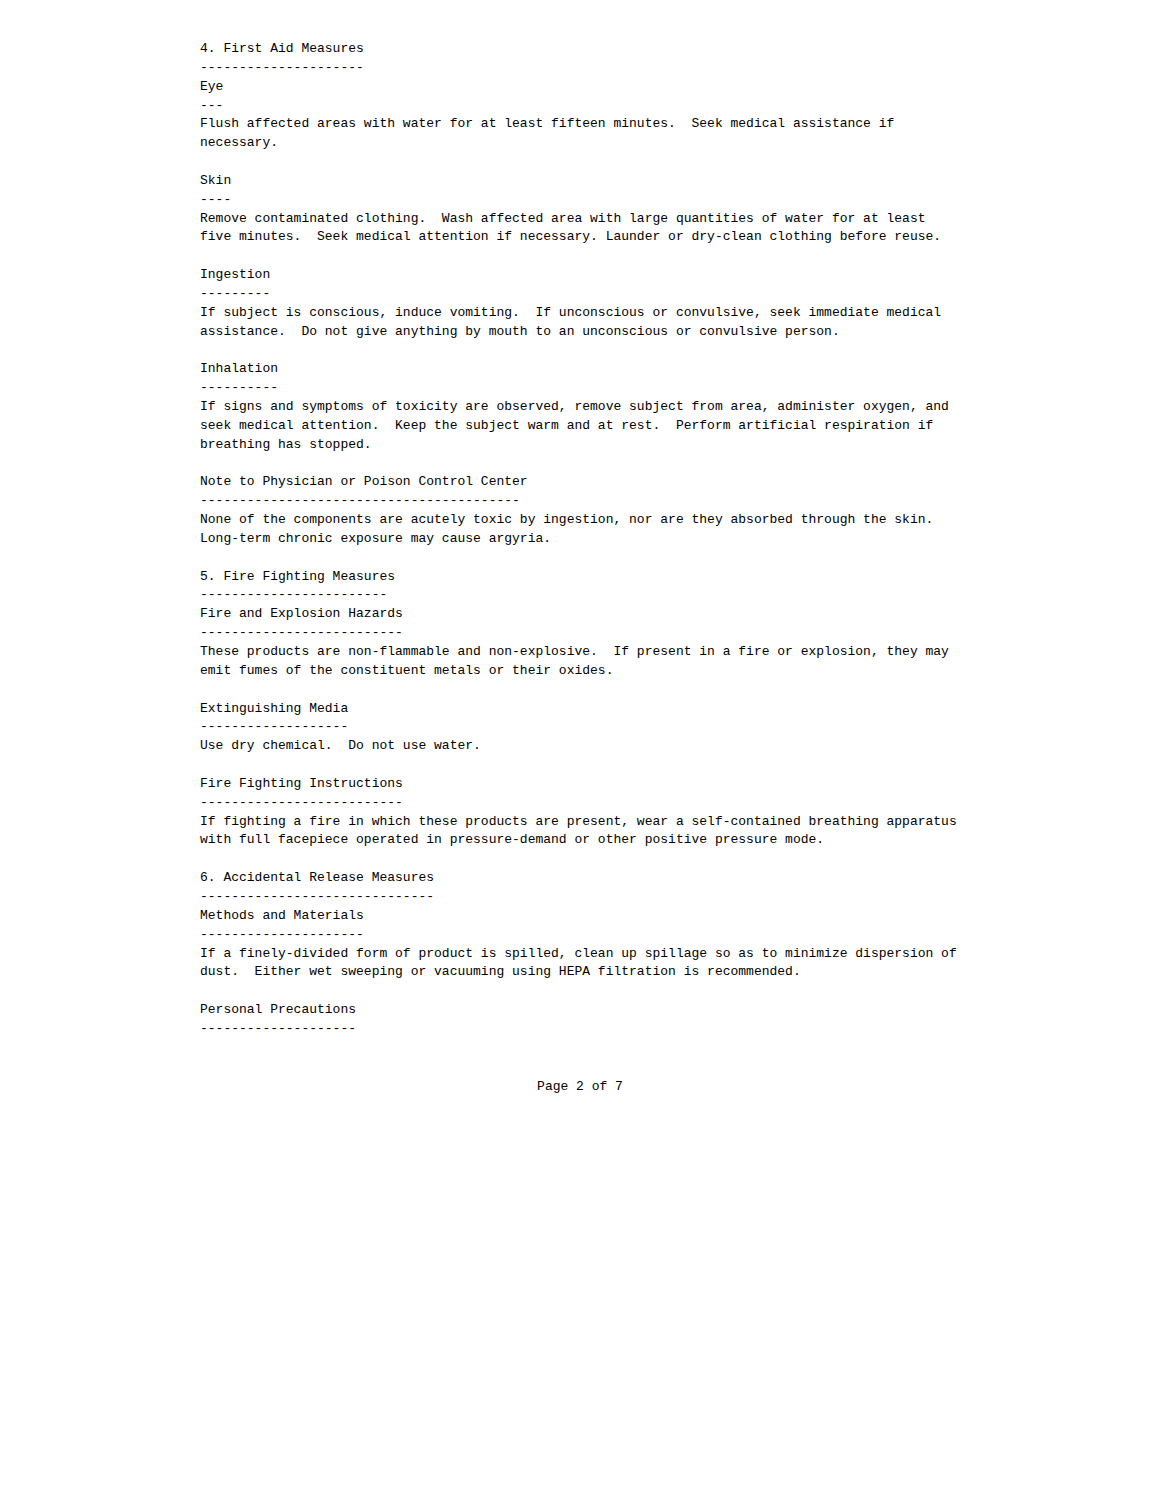4. First Aid Measures
---------------------
Eye
---
Flush affected areas with water for at least fifteen minutes. Seek medical assistance if necessary.
Skin
----
Remove contaminated clothing. Wash affected area with large quantities of water for at least five minutes. Seek medical attention if necessary. Launder or dry-clean clothing before reuse.
Ingestion
---------
If subject is conscious, induce vomiting. If unconscious or convulsive, seek immediate medical assistance. Do not give anything by mouth to an unconscious or convulsive person.
Inhalation
----------
If signs and symptoms of toxicity are observed, remove subject from area, administer oxygen, and seek medical attention. Keep the subject warm and at rest. Perform artificial respiration if breathing has stopped.
Note to Physician or Poison Control Center
-----------------------------------------
None of the components are acutely toxic by ingestion, nor are they absorbed through the skin. Long-term chronic exposure may cause argyria.
5. Fire Fighting Measures
------------------------
Fire and Explosion Hazards
--------------------------
These products are non-flammable and non-explosive. If present in a fire or explosion, they may emit fumes of the constituent metals or their oxides.
Extinguishing Media
-------------------
Use dry chemical. Do not use water.
Fire Fighting Instructions
--------------------------
If fighting a fire in which these products are present, wear a self-contained breathing apparatus with full facepiece operated in pressure-demand or other positive pressure mode.
6. Accidental Release Measures
------------------------------
Methods and Materials
---------------------
If a finely-divided form of product is spilled, clean up spillage so as to minimize dispersion of dust. Either wet sweeping or vacuuming using HEPA filtration is recommended.
Personal Precautions
--------------------
Page 2 of 7